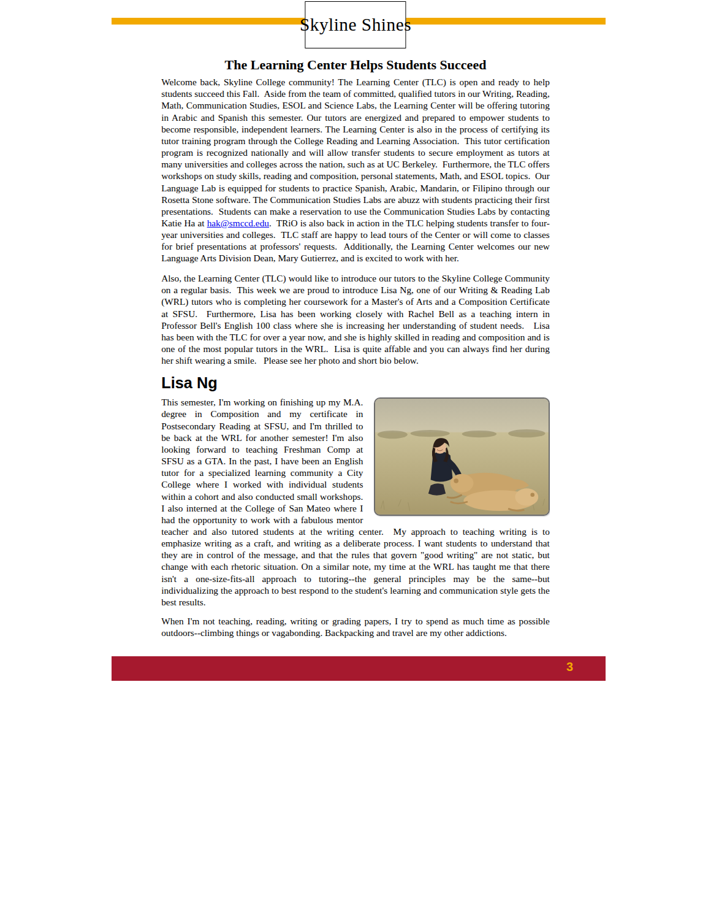Skyline Shines
The Learning Center Helps Students Succeed
Welcome back, Skyline College community! The Learning Center (TLC) is open and ready to help students succeed this Fall. Aside from the team of committed, qualified tutors in our Writing, Reading, Math, Communication Studies, ESOL and Science Labs, the Learning Center will be offering tutoring in Arabic and Spanish this semester. Our tutors are energized and prepared to empower students to become responsible, independent learners. The Learning Center is also in the process of certifying its tutor training program through the College Reading and Learning Association. This tutor certification program is recognized nationally and will allow transfer students to secure employment as tutors at many universities and colleges across the nation, such as at UC Berkeley. Furthermore, the TLC offers workshops on study skills, reading and composition, personal statements, Math, and ESOL topics. Our Language Lab is equipped for students to practice Spanish, Arabic, Mandarin, or Filipino through our Rosetta Stone software. The Communication Studies Labs are abuzz with students practicing their first presentations. Students can make a reservation to use the Communication Studies Labs by contacting Katie Ha at hak@smccd.edu. TRiO is also back in action in the TLC helping students transfer to four-year universities and colleges. TLC staff are happy to lead tours of the Center or will come to classes for brief presentations at professors' requests. Additionally, the Learning Center welcomes our new Language Arts Division Dean, Mary Gutierrez, and is excited to work with her.
Also, the Learning Center (TLC) would like to introduce our tutors to the Skyline College Community on a regular basis. This week we are proud to introduce Lisa Ng, one of our Writing & Reading Lab (WRL) tutors who is completing her coursework for a Master's of Arts and a Composition Certificate at SFSU. Furthermore, Lisa has been working closely with Rachel Bell as a teaching intern in Professor Bell's English 100 class where she is increasing her understanding of student needs. Lisa has been with the TLC for over a year now, and she is highly skilled in reading and composition and is one of the most popular tutors in the WRL. Lisa is quite affable and you can always find her during her shift wearing a smile. Please see her photo and short bio below.
Lisa Ng
This semester, I'm working on finishing up my M.A. degree in Composition and my certificate in Postsecondary Reading at SFSU, and I'm thrilled to be back at the WRL for another semester! I'm also looking forward to teaching Freshman Comp at SFSU as a GTA. In the past, I have been an English tutor for a specialized learning community a City College where I worked with individual students within a cohort and also conducted small workshops. I also interned at the College of San Mateo where I had the opportunity to work with a fabulous mentor teacher and also tutored students at the writing center. My approach to teaching writing is to emphasize writing as a craft, and writing as a deliberate process. I want students to understand that they are in control of the message, and that the rules that govern "good writing" are not static, but change with each rhetoric situation. On a similar note, my time at the WRL has taught me that there isn't a one-size-fits-all approach to tutoring--the general principles may be the same--but individualizing the approach to best respond to the student's learning and communication style gets the best results.
When I'm not teaching, reading, writing or grading papers, I try to spend as much time as possible outdoors--climbing things or vagabonding. Backpacking and travel are my other addictions.
3